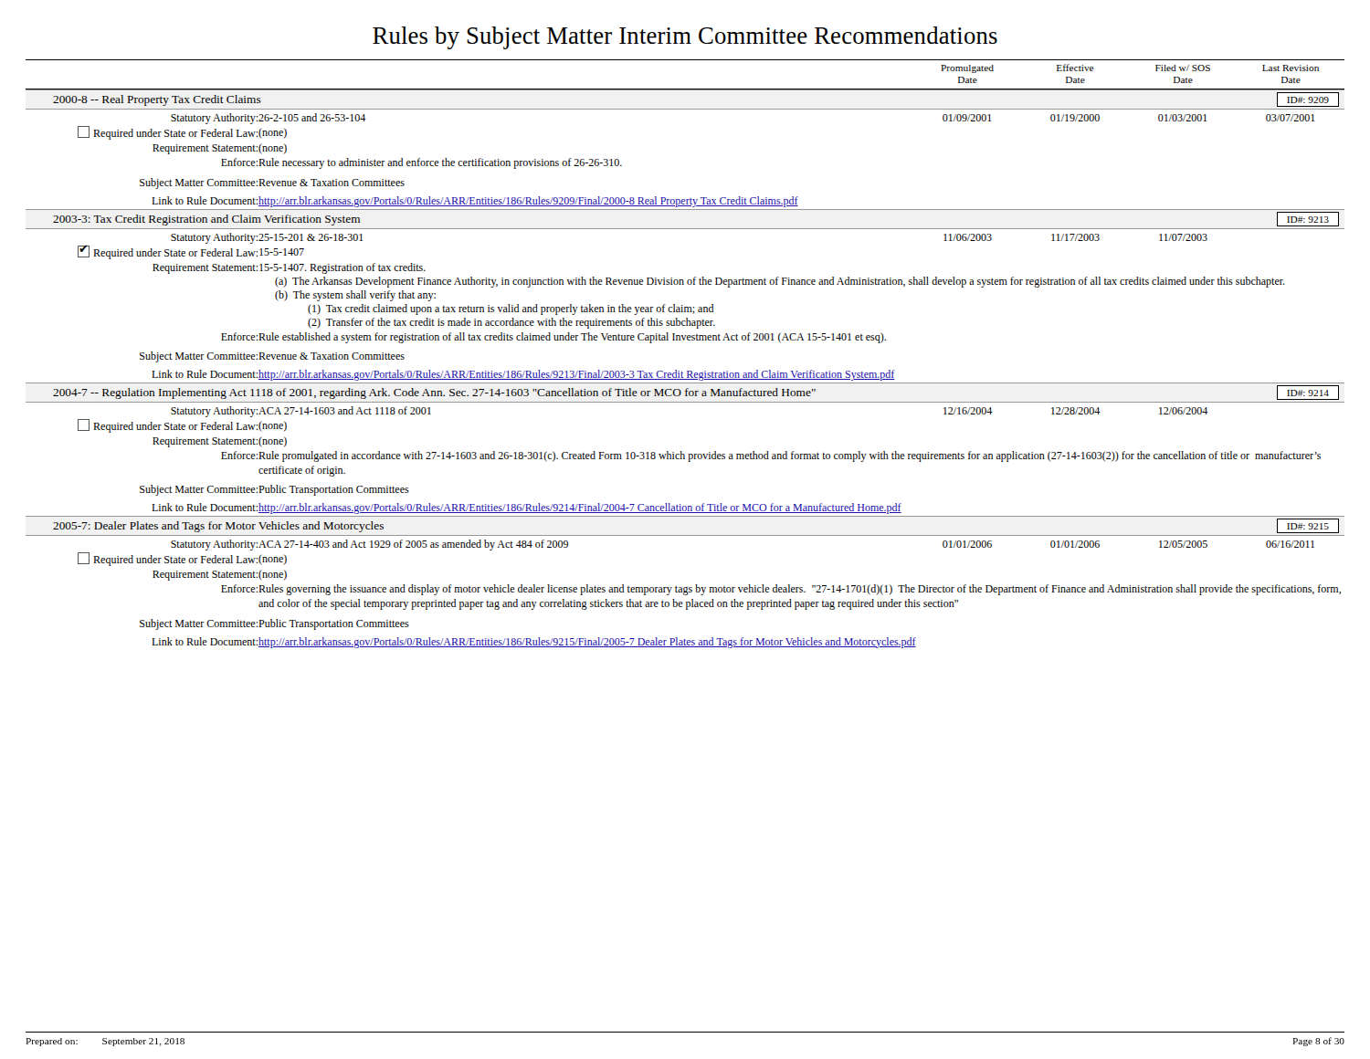Rules by Subject Matter Interim Committee Recommendations
| | Promulgated Date | Effective Date | Filed w/ SOS Date | Last Revision Date |
2000-8 -- Real Property Tax Credit Claims
ID#: 9209
| Statutory Authority: | 26-2-105 and 26-53-104 | 01/09/2001 | 01/19/2000 | 01/03/2001 | 03/07/2001 |
| Required under State or Federal Law: | (none) |
| Requirement Statement: | (none) |
| Enforce: | Rule necessary to administer and enforce the certification provisions of 26-26-310. |
| Subject Matter Committee: | Revenue & Taxation Committees |
| Link to Rule Document: | http://arr.blr.arkansas.gov/Portals/0/Rules/ARR/Entities/186/Rules/9209/Final/2000-8 Real Property Tax Credit Claims.pdf |
2003-3: Tax Credit Registration and Claim Verification System
ID#: 9213
| Statutory Authority: | 25-15-201 & 26-18-301 | 11/06/2003 | 11/17/2003 | 11/07/2003 | |
| Required under State or Federal Law: | 15-5-1407 |
| Requirement Statement: | 15-5-1407. Registration of tax credits. (a) The Arkansas Development Finance Authority, in conjunction with the Revenue Division of the Department of Finance and Administration, shall develop a system for registration of all tax credits claimed under this subchapter. (b) The system shall verify that any: (1) Tax credit claimed upon a tax return is valid and properly taken in the year of claim; and (2) Transfer of the tax credit is made in accordance with the requirements of this subchapter. |
| Enforce: | Rule established a system for registration of all tax credits claimed under The Venture Capital Investment Act of 2001 (ACA 15-5-1401 et esq). |
| Subject Matter Committee: | Revenue & Taxation Committees |
| Link to Rule Document: | http://arr.blr.arkansas.gov/Portals/0/Rules/ARR/Entities/186/Rules/9213/Final/2003-3 Tax Credit Registration and Claim Verification System.pdf |
2004-7 -- Regulation Implementing Act 1118 of 2001, regarding Ark. Code Ann. Sec. 27-14-1603 "Cancellation of Title or MCO for a Manufactured Home"
ID#: 9214
| Statutory Authority: | ACA 27-14-1603 and Act 1118 of 2001 | 12/16/2004 | 12/28/2004 | 12/06/2004 | |
| Required under State or Federal Law: | (none) |
| Requirement Statement: | (none) |
| Enforce: | Rule promulgated in accordance with 27-14-1603 and 26-18-301(c). Created Form 10-318 which provides a method and format to comply with the requirements for an application (27-14-1603(2)) for the cancellation of title or manufacturer’s certificate of origin. |
| Subject Matter Committee: | Public Transportation Committees |
| Link to Rule Document: | http://arr.blr.arkansas.gov/Portals/0/Rules/ARR/Entities/186/Rules/9214/Final/2004-7 Cancellation of Title or MCO for a Manufactured Home.pdf |
2005-7: Dealer Plates and Tags for Motor Vehicles and Motorcycles
ID#: 9215
| Statutory Authority: | ACA 27-14-403 and Act 1929 of 2005 as amended by Act 484 of 2009 | 01/01/2006 | 01/01/2006 | 12/05/2005 | 06/16/2011 |
| Required under State or Federal Law: | (none) |
| Requirement Statement: | (none) |
| Enforce: | Rules governing the issuance and display of motor vehicle dealer license plates and temporary tags by motor vehicle dealers. "27-14-1701(d)(1) The Director of the Department of Finance and Administration shall provide the specifications, form, and color of the special temporary preprinted paper tag and any correlating stickers that are to be placed on the preprinted paper tag required under this section" |
| Subject Matter Committee: | Public Transportation Committees |
| Link to Rule Document: | http://arr.blr.arkansas.gov/Portals/0/Rules/ARR/Entities/186/Rules/9215/Final/2005-7 Dealer Plates and Tags for Motor Vehicles and Motorcycles.pdf |
Prepared on: September 21, 2018
Page 8 of 30